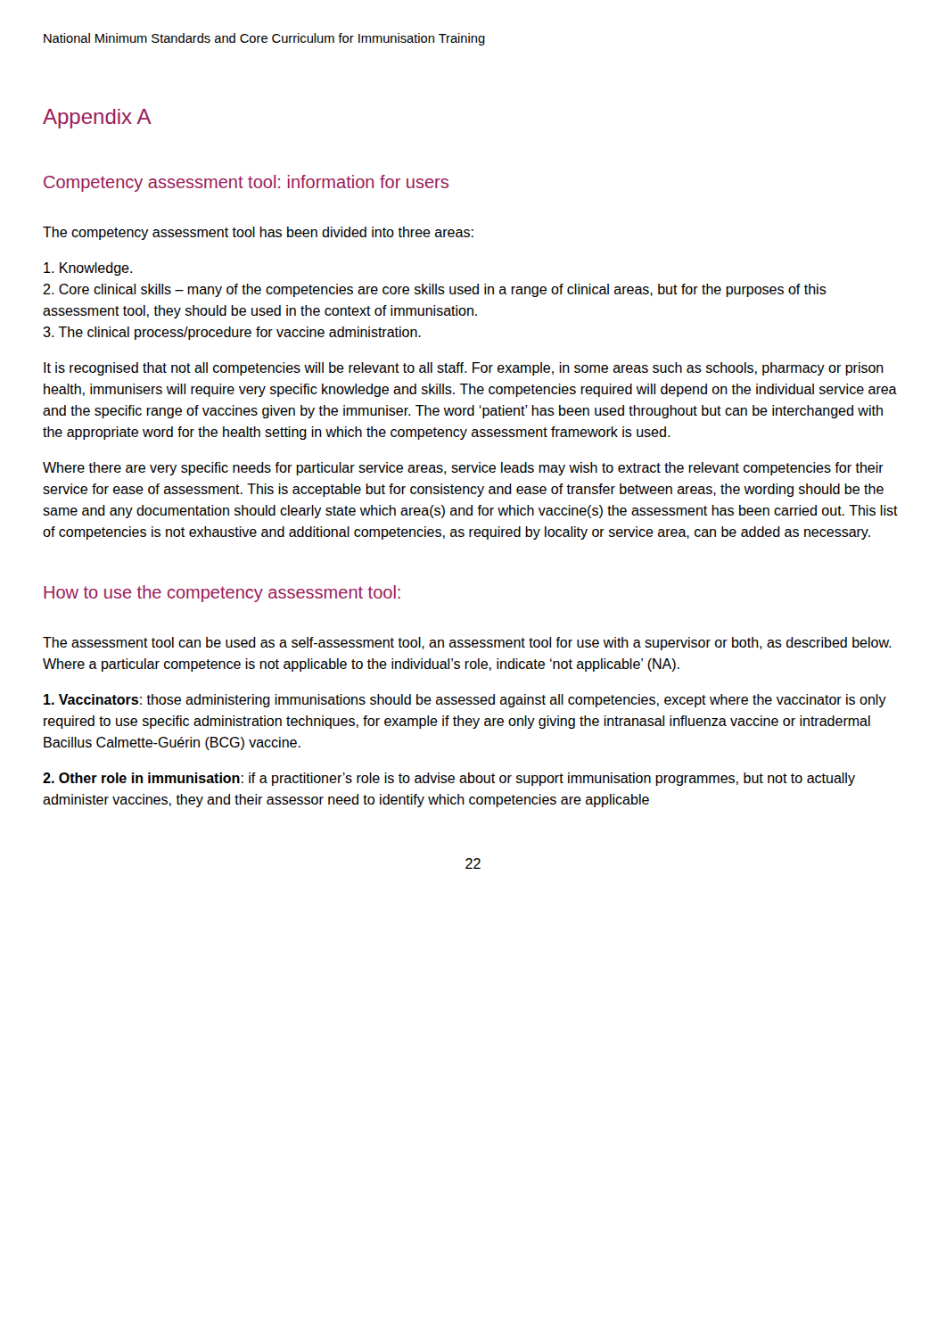National Minimum Standards and Core Curriculum for Immunisation Training
Appendix A
Competency assessment tool: information for users
The competency assessment tool has been divided into three areas:
1. Knowledge.
2. Core clinical skills – many of the competencies are core skills used in a range of clinical areas, but for the purposes of this assessment tool, they should be used in the context of immunisation.
3. The clinical process/procedure for vaccine administration.
It is recognised that not all competencies will be relevant to all staff. For example, in some areas such as schools, pharmacy or prison health, immunisers will require very specific knowledge and skills. The competencies required will depend on the individual service area and the specific range of vaccines given by the immuniser. The word ‘patient’ has been used throughout but can be interchanged with the appropriate word for the health setting in which the competency assessment framework is used.
Where there are very specific needs for particular service areas, service leads may wish to extract the relevant competencies for their service for ease of assessment. This is acceptable but for consistency and ease of transfer between areas, the wording should be the same and any documentation should clearly state which area(s) and for which vaccine(s) the assessment has been carried out. This list of competencies is not exhaustive and additional competencies, as required by locality or service area, can be added as necessary.
How to use the competency assessment tool:
The assessment tool can be used as a self-assessment tool, an assessment tool for use with a supervisor or both, as described below. Where a particular competence is not applicable to the individual’s role, indicate ‘not applicable’ (NA).
1. Vaccinators: those administering immunisations should be assessed against all competencies, except where the vaccinator is only required to use specific administration techniques, for example if they are only giving the intranasal influenza vaccine or intradermal Bacillus Calmette-Guérin (BCG) vaccine.
2. Other role in immunisation: if a practitioner’s role is to advise about or support immunisation programmes, but not to actually administer vaccines, they and their assessor need to identify which competencies are applicable
22